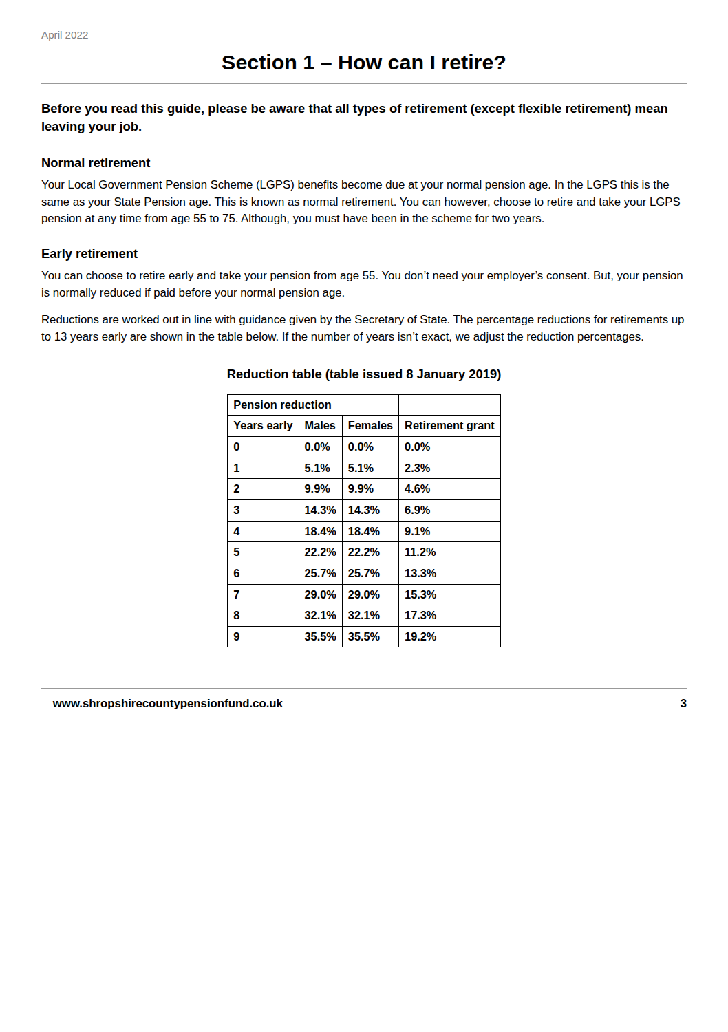April 2022
Section 1 – How can I retire?
Before you read this guide, please be aware that all types of retirement (except flexible retirement) mean leaving your job.
Normal retirement
Your Local Government Pension Scheme (LGPS) benefits become due at your normal pension age. In the LGPS this is the same as your State Pension age. This is known as normal retirement. You can however, choose to retire and take your LGPS pension at any time from age 55 to 75. Although, you must have been in the scheme for two years.
Early retirement
You can choose to retire early and take your pension from age 55. You don’t need your employer’s consent. But, your pension is normally reduced if paid before your normal pension age.
Reductions are worked out in line with guidance given by the Secretary of State. The percentage reductions for retirements up to 13 years early are shown in the table below. If the number of years isn’t exact, we adjust the reduction percentages.
Reduction table (table issued 8 January 2019)
| Pension reduction | |
| Years early | Males | Females | Retirement grant |
| 0 | 0.0% | 0.0% | 0.0% |
| 1 | 5.1% | 5.1% | 2.3% |
| 2 | 9.9% | 9.9% | 4.6% |
| 3 | 14.3% | 14.3% | 6.9% |
| 4 | 18.4% | 18.4% | 9.1% |
| 5 | 22.2% | 22.2% | 11.2% |
| 6 | 25.7% | 25.7% | 13.3% |
| 7 | 29.0% | 29.0% | 15.3% |
| 8 | 32.1% | 32.1% | 17.3% |
| 9 | 35.5% | 35.5% | 19.2% |
www.shropshirecountypensionfund.co.uk 3